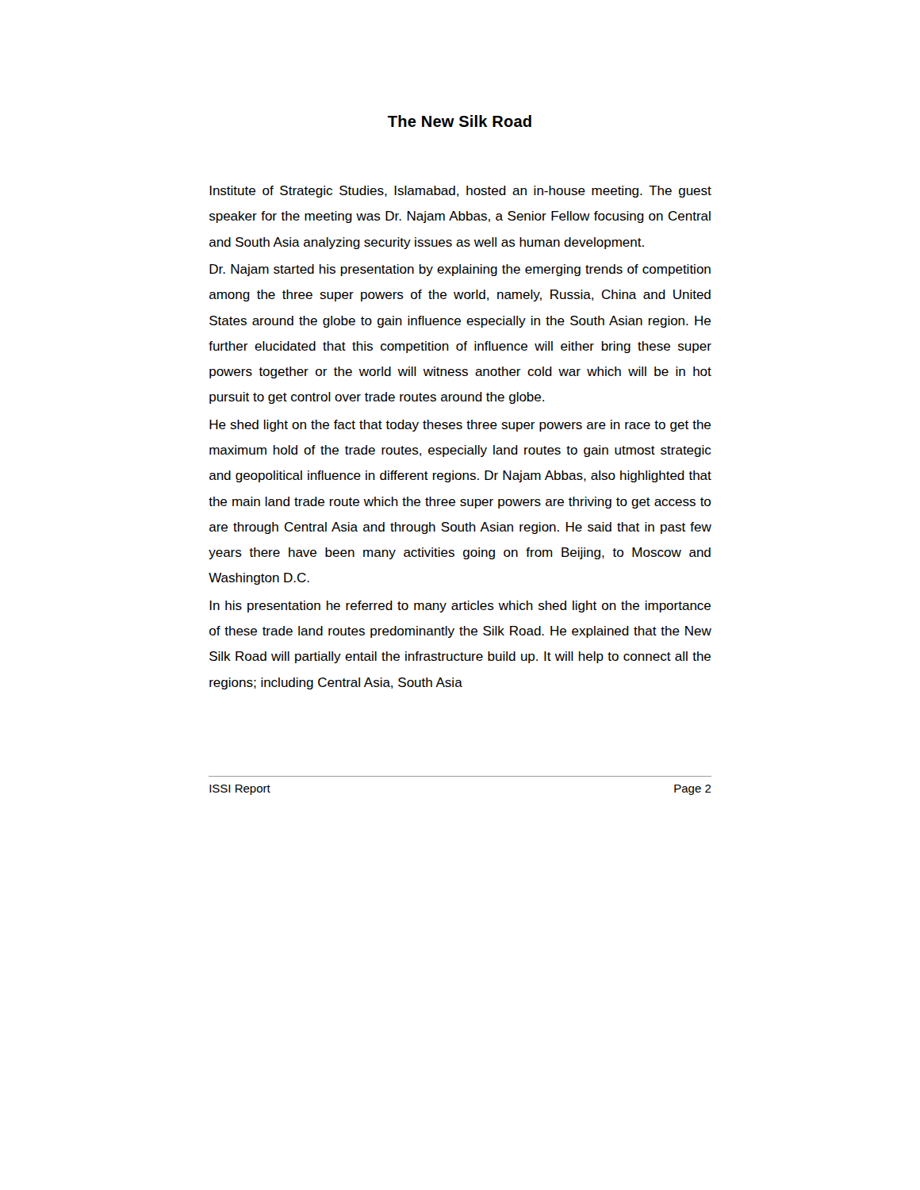The New Silk Road
Institute of Strategic Studies, Islamabad, hosted an in-house meeting. The guest speaker for the meeting was Dr. Najam Abbas, a Senior Fellow focusing on Central and South Asia analyzing security issues as well as human development.
Dr. Najam started his presentation by explaining the emerging trends of competition among the three super powers of the world, namely, Russia, China and United States around the globe to gain influence especially in the South Asian region. He further elucidated that this competition of influence will either bring these super powers together or the world will witness another cold war which will be in hot pursuit to get control over trade routes around the globe.
He shed light on the fact that today theses three super powers are in race to get the maximum hold of the trade routes, especially land routes to gain utmost strategic and geopolitical influence in different regions. Dr Najam Abbas, also highlighted that the main land trade route which the three super powers are thriving to get access to are through Central Asia and through South Asian region. He said that in past few years there have been many activities going on from Beijing, to Moscow and Washington D.C.
In his presentation he referred to many articles which shed light on the importance of these trade land routes predominantly the Silk Road. He explained that the New Silk Road will partially entail the infrastructure build up. It will help to connect all the regions; including Central Asia, South Asia
ISSI Report
Page 2